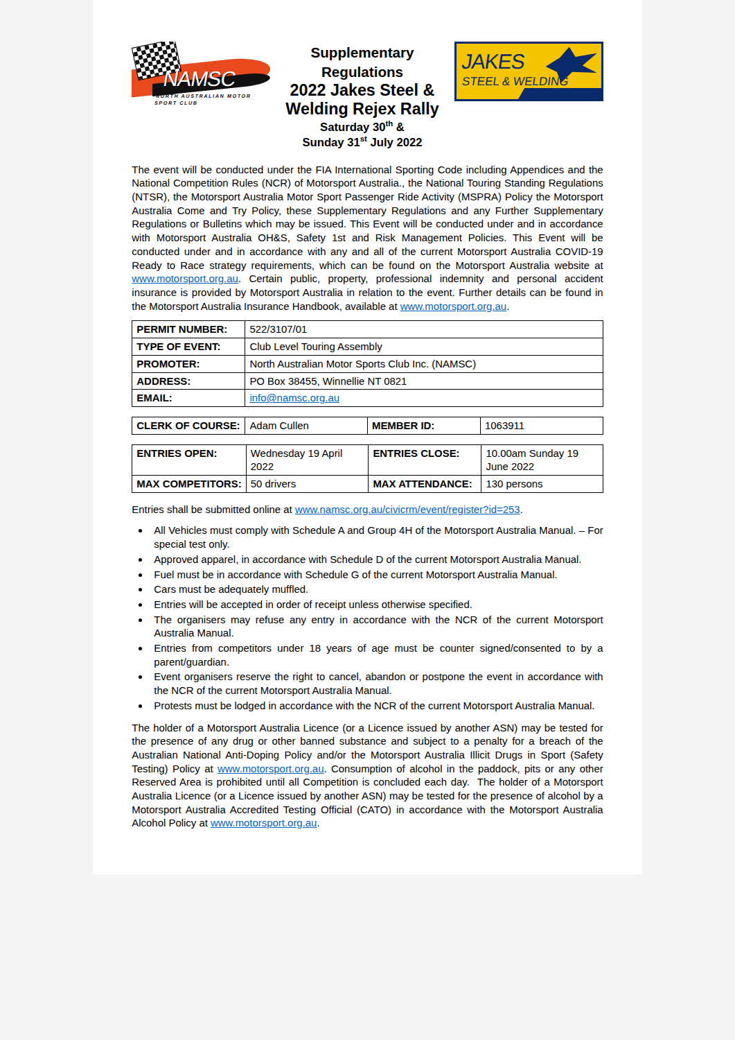NAMSC
NORTH AUSTRALIAN MOTOR SPORT CLUB
Supplementary Regulations
2022 Jakes Steel &
Welding Rejex Rally
Saturday 30th &
Sunday 31st July 2022
JAKES
STEEL & WELDING
The event will be conducted under the FIA International Sporting Code including Appendices and the National Competition Rules (NCR) of Motorsport Australia., the National Touring Standing Regulations (NTSR), the Motorsport Australia Motor Sport Passenger Ride Activity (MSPRA) Policy the Motorsport Australia Come and Try Policy, these Supplementary Regulations and any Further Supplementary Regulations or Bulletins which may be issued. This Event will be conducted under and in accordance with Motorsport Australia OH&S, Safety 1st and Risk Management Policies. This Event will be conducted under and in accordance with any and all of the current Motorsport Australia COVID-19 Ready to Race strategy requirements, which can be found on the Motorsport Australia website at www.motorsport.org.au. Certain public, property, professional indemnity and personal accident insurance is provided by Motorsport Australia in relation to the event. Further details can be found in the Motorsport Australia Insurance Handbook, available at www.motorsport.org.au.
| PERMIT NUMBER: | 522/3107/01 |
| TYPE OF EVENT: | Club Level Touring Assembly |
| PROMOTER: | North Australian Motor Sports Club Inc. (NAMSC) |
| ADDRESS: | PO Box 38455, Winnellie NT 0821 |
| EMAIL: | info@namsc.org.au |
| CLERK OF COURSE: | Adam Cullen | MEMBER ID: | 1063911 |
| ENTRIES OPEN: | Wednesday 19 April 2022 | ENTRIES CLOSE: | 10.00am Sunday 19 June 2022 |
| MAX COMPETITORS: | 50 drivers | MAX ATTENDANCE: | 130 persons |
Entries shall be submitted online at www.namsc.org.au/civicrm/event/register?id=253.
All Vehicles must comply with Schedule A and Group 4H of the Motorsport Australia Manual. – For special test only.
Approved apparel, in accordance with Schedule D of the current Motorsport Australia Manual.
Fuel must be in accordance with Schedule G of the current Motorsport Australia Manual.
Cars must be adequately muffled.
Entries will be accepted in order of receipt unless otherwise specified.
The organisers may refuse any entry in accordance with the NCR of the current Motorsport Australia Manual.
Entries from competitors under 18 years of age must be counter signed/consented to by a parent/guardian.
Event organisers reserve the right to cancel, abandon or postpone the event in accordance with the NCR of the current Motorsport Australia Manual.
Protests must be lodged in accordance with the NCR of the current Motorsport Australia Manual.
The holder of a Motorsport Australia Licence (or a Licence issued by another ASN) may be tested for the presence of any drug or other banned substance and subject to a penalty for a breach of the Australian National Anti-Doping Policy and/or the Motorsport Australia Illicit Drugs in Sport (Safety Testing) Policy at www.motorsport.org.au. Consumption of alcohol in the paddock, pits or any other Reserved Area is prohibited until all Competition is concluded each day. The holder of a Motorsport Australia Licence (or a Licence issued by another ASN) may be tested for the presence of alcohol by a Motorsport Australia Accredited Testing Official (CATO) in accordance with the Motorsport Australia Alcohol Policy at www.motorsport.org.au.